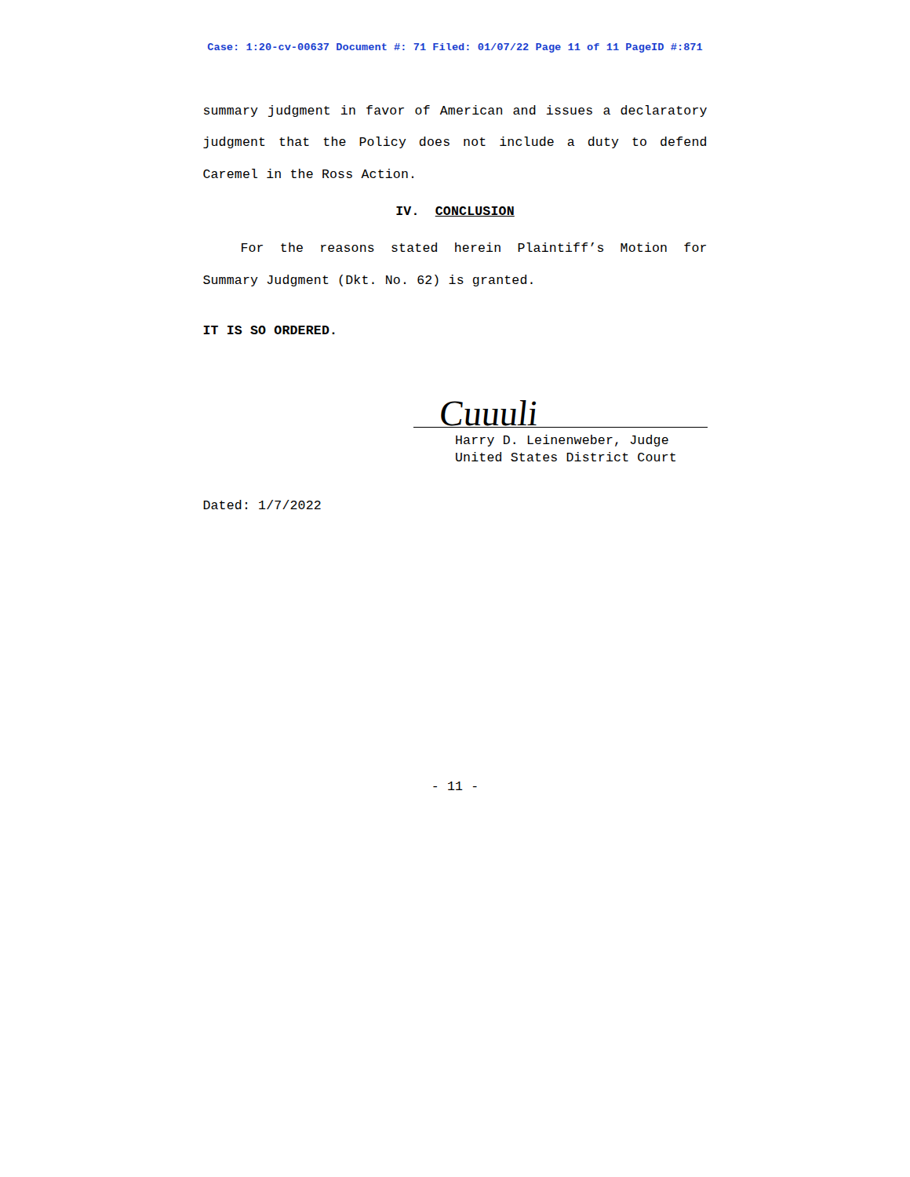Case: 1:20-cv-00637 Document #: 71 Filed: 01/07/22 Page 11 of 11 PageID #:871
summary judgment in favor of American and issues a declaratory judgment that the Policy does not include a duty to defend Caremel in the Ross Action.
IV. CONCLUSION
For the reasons stated herein Plaintiff’s Motion for Summary Judgment (Dkt. No. 62) is granted.
IT IS SO ORDERED.
Cuuuli
Harry D. Leinenweber, Judge
United States District Court
Dated: 1/7/2022
- 11 -